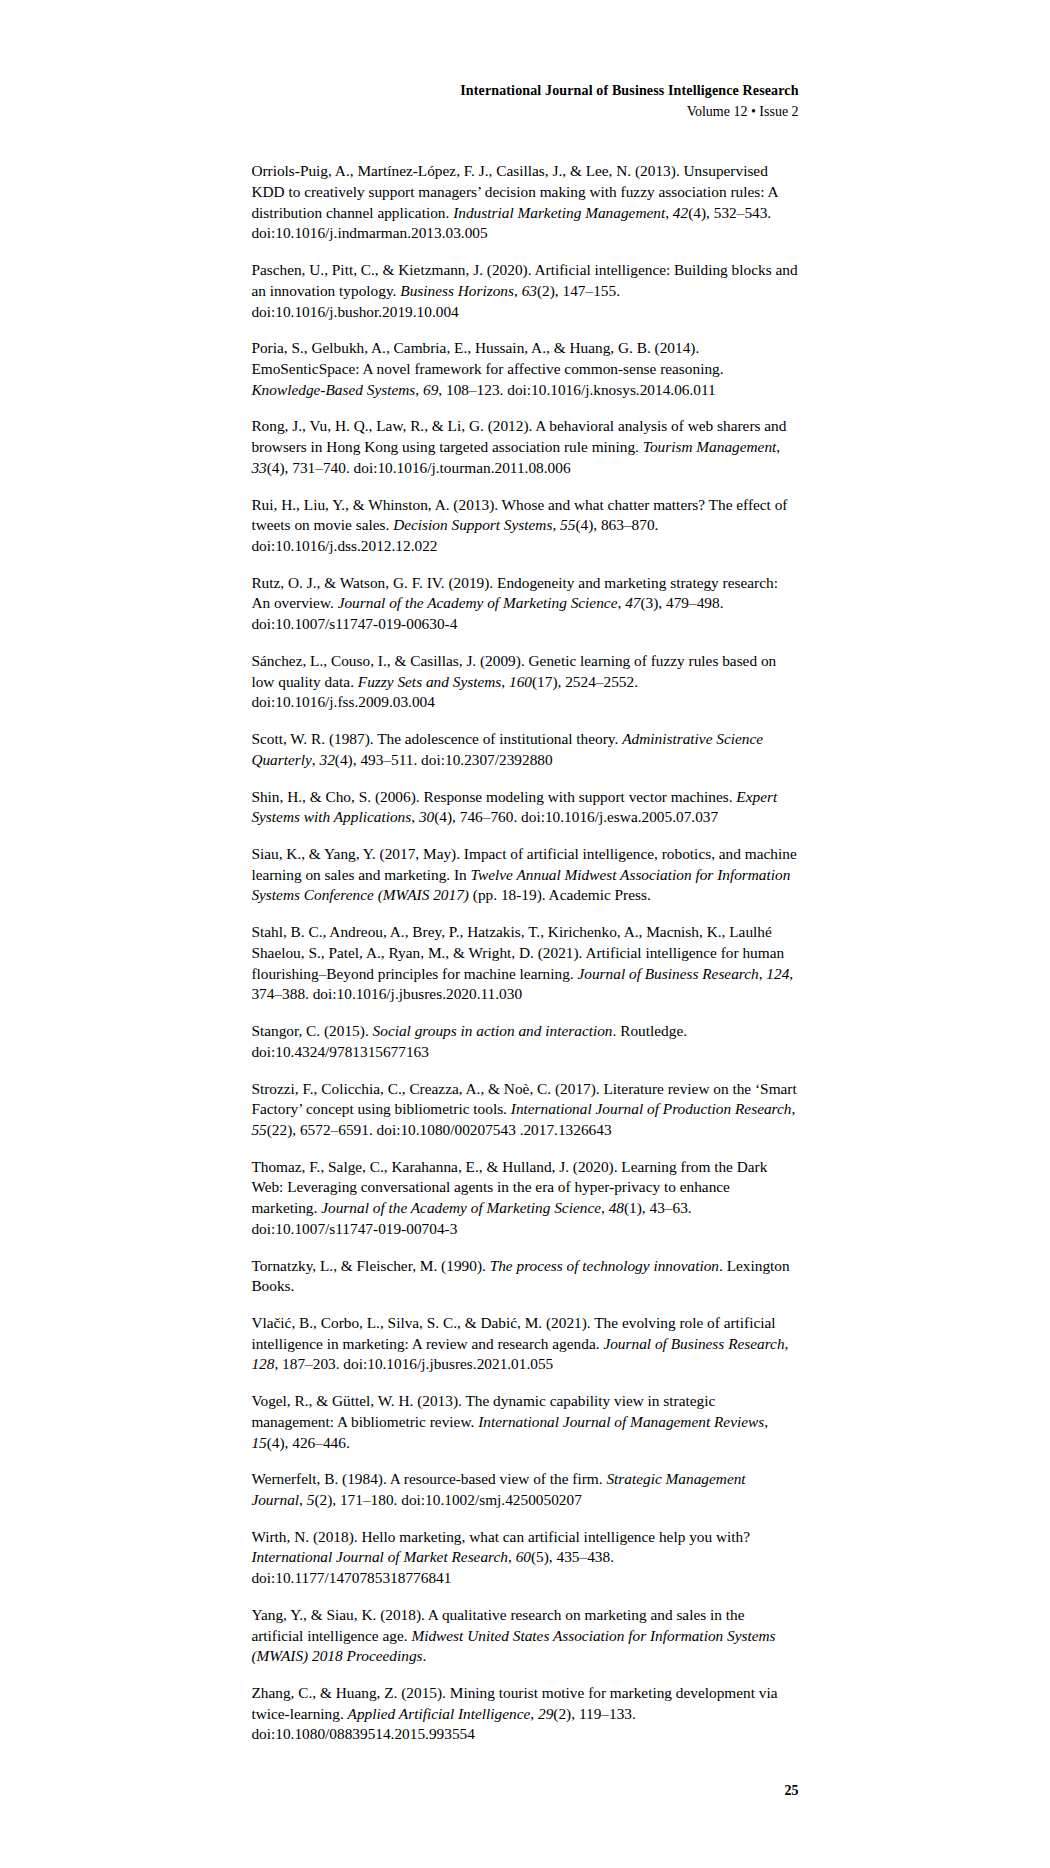International Journal of Business Intelligence Research
Volume 12 • Issue 2
Orriols-Puig, A., Martínez-López, F. J., Casillas, J., & Lee, N. (2013). Unsupervised KDD to creatively support managers’ decision making with fuzzy association rules: A distribution channel application. Industrial Marketing Management, 42(4), 532–543. doi:10.1016/j.indmarman.2013.03.005
Paschen, U., Pitt, C., & Kietzmann, J. (2020). Artificial intelligence: Building blocks and an innovation typology. Business Horizons, 63(2), 147–155. doi:10.1016/j.bushor.2019.10.004
Poria, S., Gelbukh, A., Cambria, E., Hussain, A., & Huang, G. B. (2014). EmoSenticSpace: A novel framework for affective common-sense reasoning. Knowledge-Based Systems, 69, 108–123. doi:10.1016/j.knosys.2014.06.011
Rong, J., Vu, H. Q., Law, R., & Li, G. (2012). A behavioral analysis of web sharers and browsers in Hong Kong using targeted association rule mining. Tourism Management, 33(4), 731–740. doi:10.1016/j.tourman.2011.08.006
Rui, H., Liu, Y., & Whinston, A. (2013). Whose and what chatter matters? The effect of tweets on movie sales. Decision Support Systems, 55(4), 863–870. doi:10.1016/j.dss.2012.12.022
Rutz, O. J., & Watson, G. F. IV. (2019). Endogeneity and marketing strategy research: An overview. Journal of the Academy of Marketing Science, 47(3), 479–498. doi:10.1007/s11747-019-00630-4
Sánchez, L., Couso, I., & Casillas, J. (2009). Genetic learning of fuzzy rules based on low quality data. Fuzzy Sets and Systems, 160(17), 2524–2552. doi:10.1016/j.fss.2009.03.004
Scott, W. R. (1987). The adolescence of institutional theory. Administrative Science Quarterly, 32(4), 493–511. doi:10.2307/2392880
Shin, H., & Cho, S. (2006). Response modeling with support vector machines. Expert Systems with Applications, 30(4), 746–760. doi:10.1016/j.eswa.2005.07.037
Siau, K., & Yang, Y. (2017, May). Impact of artificial intelligence, robotics, and machine learning on sales and marketing. In Twelve Annual Midwest Association for Information Systems Conference (MWAIS 2017) (pp. 18-19). Academic Press.
Stahl, B. C., Andreou, A., Brey, P., Hatzakis, T., Kirichenko, A., Macnish, K., Laulhé Shaelou, S., Patel, A., Ryan, M., & Wright, D. (2021). Artificial intelligence for human flourishing–Beyond principles for machine learning. Journal of Business Research, 124, 374–388. doi:10.1016/j.jbusres.2020.11.030
Stangor, C. (2015). Social groups in action and interaction. Routledge. doi:10.4324/9781315677163
Strozzi, F., Colicchia, C., Creazza, A., & Noè, C. (2017). Literature review on the ‘Smart Factory’ concept using bibliometric tools. International Journal of Production Research, 55(22), 6572–6591. doi:10.1080/00207543 .2017.1326643
Thomaz, F., Salge, C., Karahanna, E., & Hulland, J. (2020). Learning from the Dark Web: Leveraging conversational agents in the era of hyper-privacy to enhance marketing. Journal of the Academy of Marketing Science, 48(1), 43–63. doi:10.1007/s11747-019-00704-3
Tornatzky, L., & Fleischer, M. (1990). The process of technology innovation. Lexington Books.
Vlačić, B., Corbo, L., Silva, S. C., & Dabić, M. (2021). The evolving role of artificial intelligence in marketing: A review and research agenda. Journal of Business Research, 128, 187–203. doi:10.1016/j.jbusres.2021.01.055
Vogel, R., & Güttel, W. H. (2013). The dynamic capability view in strategic management: A bibliometric review. International Journal of Management Reviews, 15(4), 426–446.
Wernerfelt, B. (1984). A resource-based view of the firm. Strategic Management Journal, 5(2), 171–180. doi:10.1002/smj.4250050207
Wirth, N. (2018). Hello marketing, what can artificial intelligence help you with? International Journal of Market Research, 60(5), 435–438. doi:10.1177/1470785318776841
Yang, Y., & Siau, K. (2018). A qualitative research on marketing and sales in the artificial intelligence age. Midwest United States Association for Information Systems (MWAIS) 2018 Proceedings.
Zhang, C., & Huang, Z. (2015). Mining tourist motive for marketing development via twice-learning. Applied Artificial Intelligence, 29(2), 119–133. doi:10.1080/08839514.2015.993554
25